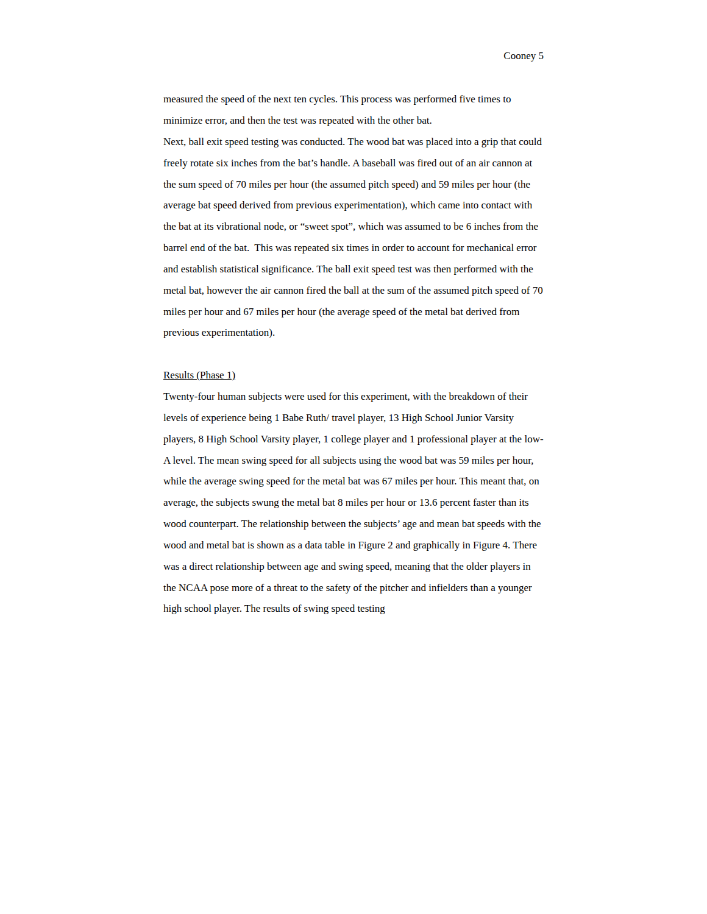Cooney 5
measured the speed of the next ten cycles. This process was performed five times to minimize error, and then the test was repeated with the other bat.
Next, ball exit speed testing was conducted. The wood bat was placed into a grip that could freely rotate six inches from the bat’s handle. A baseball was fired out of an air cannon at the sum speed of 70 miles per hour (the assumed pitch speed) and 59 miles per hour (the average bat speed derived from previous experimentation), which came into contact with the bat at its vibrational node, or “sweet spot”, which was assumed to be 6 inches from the barrel end of the bat. This was repeated six times in order to account for mechanical error and establish statistical significance. The ball exit speed test was then performed with the metal bat, however the air cannon fired the ball at the sum of the assumed pitch speed of 70 miles per hour and 67 miles per hour (the average speed of the metal bat derived from previous experimentation).
Results (Phase 1)
Twenty-four human subjects were used for this experiment, with the breakdown of their levels of experience being 1 Babe Ruth/ travel player, 13 High School Junior Varsity players, 8 High School Varsity player, 1 college player and 1 professional player at the low-A level. The mean swing speed for all subjects using the wood bat was 59 miles per hour, while the average swing speed for the metal bat was 67 miles per hour. This meant that, on average, the subjects swung the metal bat 8 miles per hour or 13.6 percent faster than its wood counterpart. The relationship between the subjects’ age and mean bat speeds with the wood and metal bat is shown as a data table in Figure 2 and graphically in Figure 4. There was a direct relationship between age and swing speed, meaning that the older players in the NCAA pose more of a threat to the safety of the pitcher and infielders than a younger high school player. The results of swing speed testing